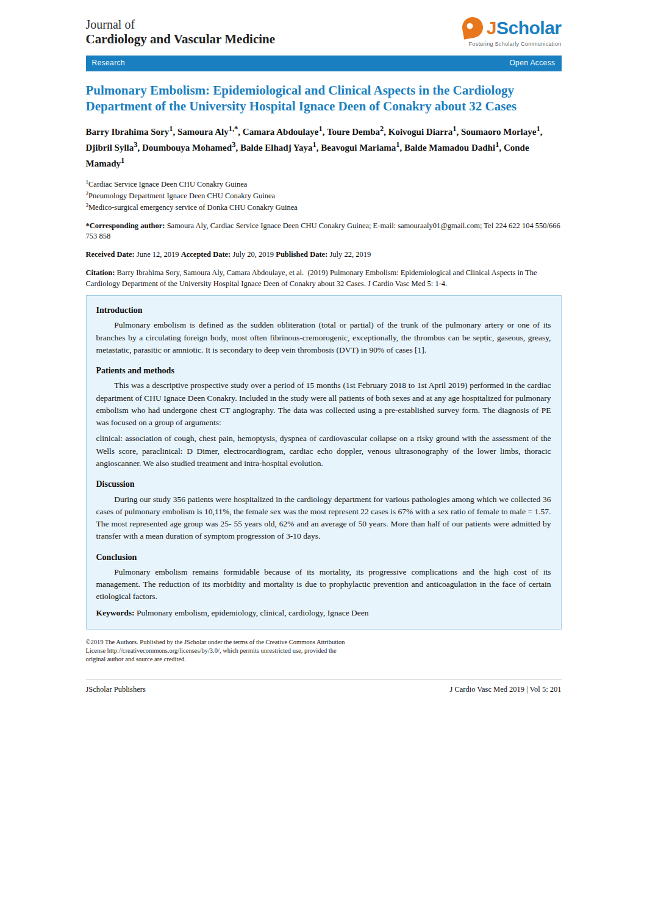Journal of
Cardiology and Vascular Medicine
JScholar
Fostering Scholarly Communication
Research Open Access
Pulmonary Embolism: Epidemiological and Clinical Aspects in the Cardiology Department of the University Hospital Ignace Deen of Conakry about 32 Cases
Barry Ibrahima Sory1, Samoura Aly1,*, Camara Abdoulaye1, Toure Demba2, Koivogui Diarra1, Soumaoro Morlaye1, Djibril Sylla3, Doumbouya Mohamed3, Balde Elhadj Yaya1, Beavogui Mariama1, Balde Mamadou Dadhi1, Conde Mamady1
1Cardiac Service Ignace Deen CHU Conakry Guinea
2Pneumology Department Ignace Deen CHU Conakry Guinea
3Medico-surgical emergency service of Donka CHU Conakry Guinea
*Corresponding author: Samoura Aly, Cardiac Service Ignace Deen CHU Conakry Guinea; E-mail: samouraaly01@gmail.com; Tel 224 622 104 550/666 753 858
Received Date: June 12, 2019 Accepted Date: July 20, 2019 Published Date: July 22, 2019
Citation: Barry Ibrahima Sory, Samoura Aly, Camara Abdoulaye, et al. (2019) Pulmonary Embolism: Epidemiological and Clinical Aspects in The Cardiology Department of the University Hospital Ignace Deen of Conakry about 32 Cases. J Cardio Vasc Med 5: 1-4.
Introduction
Pulmonary embolism is defined as the sudden obliteration (total or partial) of the trunk of the pulmonary artery or one of its branches by a circulating foreign body, most often fibrinous-cremorogenic, exceptionally, the thrombus can be septic, gaseous, greasy, metastatic, parasitic or amniotic. It is secondary to deep vein thrombosis (DVT) in 90% of cases [1].
Patients and methods
This was a descriptive prospective study over a period of 15 months (1st February 2018 to 1st April 2019) performed in the cardiac department of CHU Ignace Deen Conakry. Included in the study were all patients of both sexes and at any age hospitalized for pulmonary embolism who had undergone chest CT angiography. The data was collected using a pre-established survey form. The diagnosis of PE was focused on a group of arguments:
clinical: association of cough, chest pain, hemoptysis, dyspnea of cardiovascular collapse on a risky ground with the assessment of the Wells score, paraclinical: D Dimer, electrocardiogram, cardiac echo doppler, venous ultrasonography of the lower limbs, thoracic angioscanner. We also studied treatment and intra-hospital evolution.
Discussion
During our study 356 patients were hospitalized in the cardiology department for various pathologies among which we collected 36 cases of pulmonary embolism is 10,11%, the female sex was the most represent 22 cases is 67% with a sex ratio of female to male = 1.57. The most represented age group was 25- 55 years old, 62% and an average of 50 years. More than half of our patients were admitted by transfer with a mean duration of symptom progression of 3-10 days.
Conclusion
Pulmonary embolism remains formidable because of its mortality, its progressive complications and the high cost of its management. The reduction of its morbidity and mortality is due to prophylactic prevention and anticoagulation in the face of certain etiological factors.
Keywords: Pulmonary embolism, epidemiology, clinical, cardiology, Ignace Deen
©2019 The Authors. Published by the JScholar under the terms of the Creative Commons Attribution License http://creativecommons.org/licenses/by/3.0/, which permits unrestricted use, provided the original author and source are credited.
JScholar Publishers
J Cardio Vasc Med 2019 | Vol 5: 201